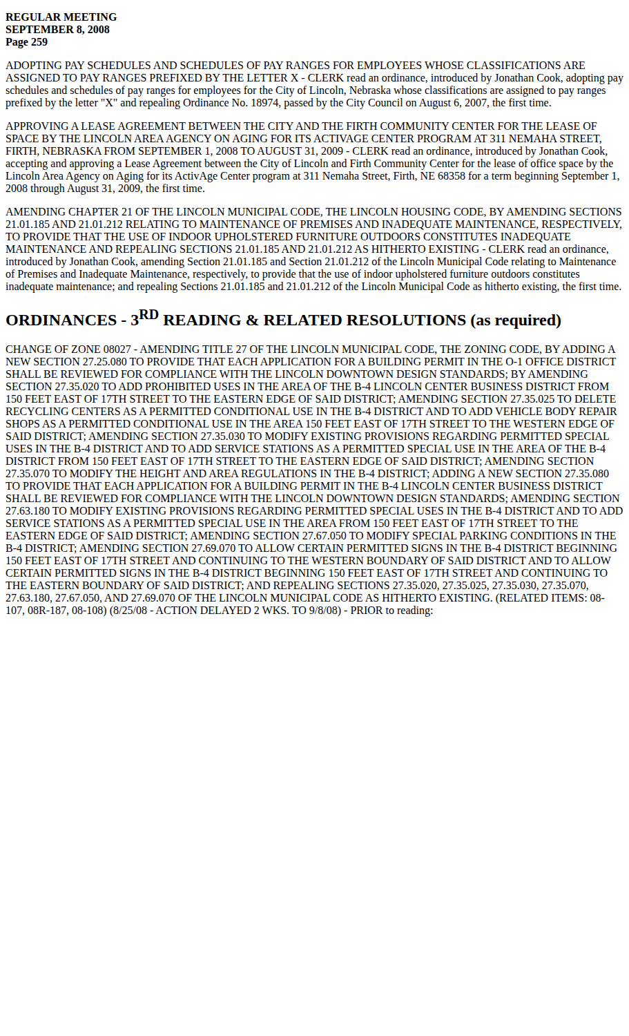REGULAR MEETING
SEPTEMBER 8, 2008
Page 259
ADOPTING PAY SCHEDULES AND SCHEDULES OF PAY RANGES FOR EMPLOYEES WHOSE CLASSIFICATIONS ARE ASSIGNED TO PAY RANGES PREFIXED BY THE LETTER X - CLERK read an ordinance, introduced by Jonathan Cook, adopting pay schedules and schedules of pay ranges for employees for the City of Lincoln, Nebraska whose classifications are assigned to pay ranges prefixed by the letter "X" and repealing Ordinance No. 18974, passed by the City Council on August 6, 2007, the first time.
APPROVING A LEASE AGREEMENT BETWEEN THE CITY AND THE FIRTH COMMUNITY CENTER FOR THE LEASE OF SPACE BY THE LINCOLN AREA AGENCY ON AGING FOR ITS ACTIVAGE CENTER PROGRAM AT 311 NEMAHA STREET, FIRTH, NEBRASKA FROM SEPTEMBER 1, 2008 TO AUGUST 31, 2009 - CLERK read an ordinance, introduced by Jonathan Cook, accepting and approving a Lease Agreement between the City of Lincoln and Firth Community Center for the lease of office space by the Lincoln Area Agency on Aging for its ActivAge Center program at 311 Nemaha Street, Firth, NE 68358 for a term beginning September 1, 2008 through August 31, 2009, the first time.
AMENDING CHAPTER 21 OF THE LINCOLN MUNICIPAL CODE, THE LINCOLN HOUSING CODE, BY AMENDING SECTIONS 21.01.185 AND 21.01.212 RELATING TO MAINTENANCE OF PREMISES AND INADEQUATE MAINTENANCE, RESPECTIVELY, TO PROVIDE THAT THE USE OF INDOOR UPHOLSTERED FURNITURE OUTDOORS CONSTITUTES INADEQUATE MAINTENANCE AND REPEALING SECTIONS 21.01.185 AND 21.01.212 AS HITHERTO EXISTING - CLERK read an ordinance, introduced by Jonathan Cook, amending Section 21.01.185 and Section 21.01.212 of the Lincoln Municipal Code relating to Maintenance of Premises and Inadequate Maintenance, respectively, to provide that the use of indoor upholstered furniture outdoors constitutes inadequate maintenance; and repealing Sections 21.01.185 and 21.01.212 of the Lincoln Municipal Code as hitherto existing, the first time.
ORDINANCES - 3RD READING & RELATED RESOLUTIONS (as required)
CHANGE OF ZONE 08027 - AMENDING TITLE 27 OF THE LINCOLN MUNICIPAL CODE, THE ZONING CODE, BY ADDING A NEW SECTION 27.25.080 TO PROVIDE THAT EACH APPLICATION FOR A BUILDING PERMIT IN THE O-1 OFFICE DISTRICT SHALL BE REVIEWED FOR COMPLIANCE WITH THE LINCOLN DOWNTOWN DESIGN STANDARDS; BY AMENDING SECTION 27.35.020 TO ADD PROHIBITED USES IN THE AREA OF THE B-4 LINCOLN CENTER BUSINESS DISTRICT FROM 150 FEET EAST OF 17TH STREET TO THE EASTERN EDGE OF SAID DISTRICT; AMENDING SECTION 27.35.025 TO DELETE RECYCLING CENTERS AS A PERMITTED CONDITIONAL USE IN THE B-4 DISTRICT AND TO ADD VEHICLE BODY REPAIR SHOPS AS A PERMITTED CONDITIONAL USE IN THE AREA 150 FEET EAST OF 17TH STREET TO THE WESTERN EDGE OF SAID DISTRICT; AMENDING SECTION 27.35.030 TO MODIFY EXISTING PROVISIONS REGARDING PERMITTED SPECIAL USES IN THE B-4 DISTRICT AND TO ADD SERVICE STATIONS AS A PERMITTED SPECIAL USE IN THE AREA OF THE B-4 DISTRICT FROM 150 FEET EAST OF 17TH STREET TO THE EASTERN EDGE OF SAID DISTRICT; AMENDING SECTION 27.35.070 TO MODIFY THE HEIGHT AND AREA REGULATIONS IN THE B-4 DISTRICT; ADDING A NEW SECTION 27.35.080 TO PROVIDE THAT EACH APPLICATION FOR A BUILDING PERMIT IN THE B-4 LINCOLN CENTER BUSINESS DISTRICT SHALL BE REVIEWED FOR COMPLIANCE WITH THE LINCOLN DOWNTOWN DESIGN STANDARDS; AMENDING SECTION 27.63.180 TO MODIFY EXISTING PROVISIONS REGARDING PERMITTED SPECIAL USES IN THE B-4 DISTRICT AND TO ADD SERVICE STATIONS AS A PERMITTED SPECIAL USE IN THE AREA FROM 150 FEET EAST OF 17TH STREET TO THE EASTERN EDGE OF SAID DISTRICT; AMENDING SECTION 27.67.050 TO MODIFY SPECIAL PARKING CONDITIONS IN THE B-4 DISTRICT; AMENDING SECTION 27.69.070 TO ALLOW CERTAIN PERMITTED SIGNS IN THE B-4 DISTRICT BEGINNING 150 FEET EAST OF 17TH STREET AND CONTINUING TO THE WESTERN BOUNDARY OF SAID DISTRICT AND TO ALLOW CERTAIN PERMITTED SIGNS IN THE B-4 DISTRICT BEGINNING 150 FEET EAST OF 17TH STREET AND CONTINUING TO THE EASTERN BOUNDARY OF SAID DISTRICT; AND REPEALING SECTIONS 27.35.020, 27.35.025, 27.35.030, 27.35.070, 27.63.180, 27.67.050, AND 27.69.070 OF THE LINCOLN MUNICIPAL CODE AS HITHERTO EXISTING. (RELATED ITEMS: 08-107, 08R-187, 08-108) (8/25/08 - ACTION DELAYED 2 WKS. TO 9/8/08) - PRIOR to reading: